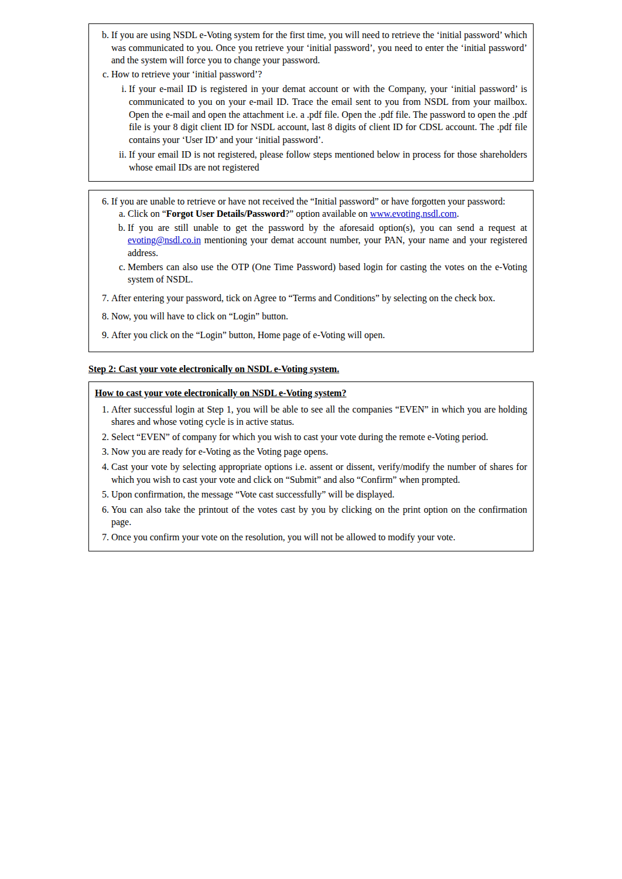| If you are using NSDL e-Voting system for the first time, you will need to retrieve the ‘initial password’ which was communicated to you. Once you retrieve your ‘initial password’, you need to enter the ‘initial password’ and the system will force you to change your password. How to retrieve your ‘initial password’? If your e-mail ID is registered in your demat account or with the Company, your ‘initial password’ is communicated to you on your e-mail ID. Trace the email sent to you from NSDL from your mailbox. Open the e-mail and open the attachment i.e. a .pdf file. Open the .pdf file. The password to open the .pdf file is your 8 digit client ID for NSDL account, last 8 digits of client ID for CDSL account. The .pdf file contains your ‘User ID’ and your ‘initial password’. If your email ID is not registered, please follow steps mentioned below in process for those shareholders whose email IDs are not registered |
| If you are unable to retrieve or have not received the “Initial password” or have forgotten your password: Click on “ Forgot User Details/Password ?” option available on www.evoting.nsdl.com . If you are still unable to get the password by the aforesaid option(s), you can send a request at evoting@nsdl.co.in mentioning your demat account number, your PAN, your name and your registered address. Members can also use the OTP (One Time Password) based login for casting the votes on the e-Voting system of NSDL. After entering your password, tick on Agree to “Terms and Conditions” by selecting on the check box. Now, you will have to click on “Login” button. After you click on the “Login” button, Home page of e-Voting will open. |
Step 2: Cast your vote electronically on NSDL e-Voting system.
| How to cast your vote electronically on NSDL e-Voting system? After successful login at Step 1, you will be able to see all the companies “EVEN” in which you are holding shares and whose voting cycle is in active status. Select “EVEN” of company for which you wish to cast your vote during the remote e-Voting period. Now you are ready for e-Voting as the Voting page opens. Cast your vote by selecting appropriate options i.e. assent or dissent, verify/modify the number of shares for which you wish to cast your vote and click on “Submit” and also “Confirm” when prompted. Upon confirmation, the message “Vote cast successfully” will be displayed. You can also take the printout of the votes cast by you by clicking on the print option on the confirmation page. Once you confirm your vote on the resolution, you will not be allowed to modify your vote. |